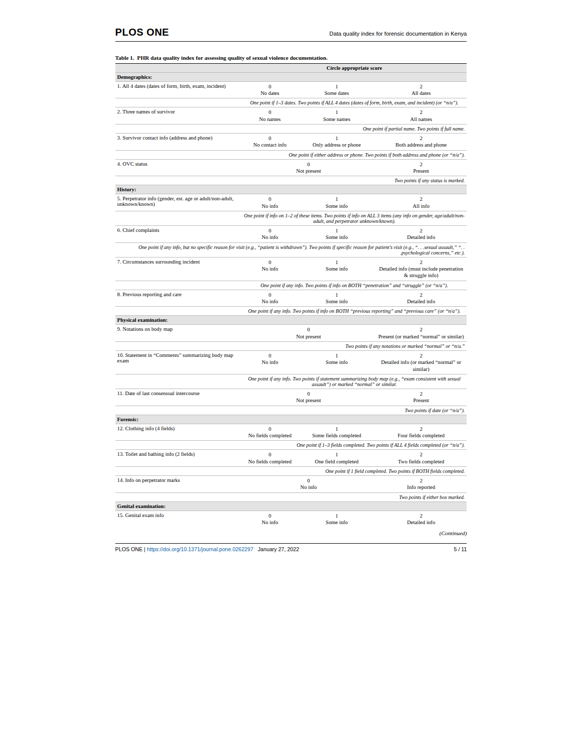PLOS ONE
Data quality index for forensic documentation in Kenya
Table 1. PHR data quality index for assessing quality of sexual violence documentation.
| | Circle appropriate score |
| Demographics: |
| 1. All 4 dates (dates of form, birth, exam, incident) | 0 No dates | 1 Some dates | 2 All dates |
| | One point if 1–3 dates. Two points if ALL 4 dates (dates of form, birth, exam, and incident) (or “n/a”). |
| 2. Three names of survivor | 0 No names | 1 Some names | 2 All names |
| | One point if partial name. Two points if full name. |
| 3. Survivor contact info (address and phone) | 0 No contact info | 1 Only address or phone | 2 Both address and phone |
| | One point if either address or phone. Two points if both address and phone (or “n/a”). |
| 4. OVC status | 0 Not present | 2 Present |
| | Two points if any status is marked. |
| History: |
| 5. Perpetrator info (gender, est. age or adult/non-adult, unknown/known) | 0 No info | 1 Some info | 2 All info |
| | One point if info on 1–2 of these items. Two points if info on ALL 3 items (any info on gender, age/adult/non-adult, and perpetrator unknown/known). |
| 6. Chief complaints | 0 No info | 1 Some info | 2 Detailed info |
| One point if any info, but no specific reason for visit (e.g., “patient is withdrawn”). Two points if specific reason for patient’s visit (e.g., “. . .sexual assault,” “. . .psychological concerns,” etc.). |
| 7. Circumstances surrounding incident | 0 No info | 1 Some info | 2 Detailed info (must include penetration & struggle info) |
| | One point if any info. Two points if info on BOTH “penetration” and “struggle” (or “n/a”). |
| 8. Previous reporting and care | 0 No info | 1 Some info | 2 Detailed info |
| | One point if any info. Two points if info on BOTH “previous reporting” and “previous care” (or “n/a”). |
| Physical examination: |
| 9. Notations on body map | 0 Not present | 2 Present (or marked “normal” or similar) |
| | Two points if any notations or marked “normal” or “n/a.” |
| 10. Statement in “Comments” summarizing body map exam | 0 No info | 1 Some info | 2 Detailed info (or marked “normal” or similar) |
| | One point if any info. Two points if statement summarizing body map (e.g., “exam consistent with sexual assault”) or marked “normal” or similar. |
| 11. Date of last consensual intercourse | 0 Not present | 2 Present |
| | Two points if date (or “n/a”). |
| Forensic: |
| 12. Clothing info (4 fields) | 0 No fields completed | 1 Some fields completed | 2 Four fields completed |
| | One point if 1–3 fields completed. Two points if ALL 4 fields completed (or “n/a”). |
| 13. Toilet and bathing info (2 fields) | 0 No fields completed | 1 One field completed | 2 Two fields completed |
| | One point if 1 field completed. Two points if BOTH fields completed. |
| 14. Info on perpetrator marks | 0 No info | 2 Info reported |
| | Two points if either box marked. |
| Genital examination: |
| 15. Genital exam info | 0 No info | 1 Some info | 2 Detailed info |
(Continued)
PLOS ONE | https://doi.org/10.1371/journal.pone.0262297 January 27, 2022
5 / 11